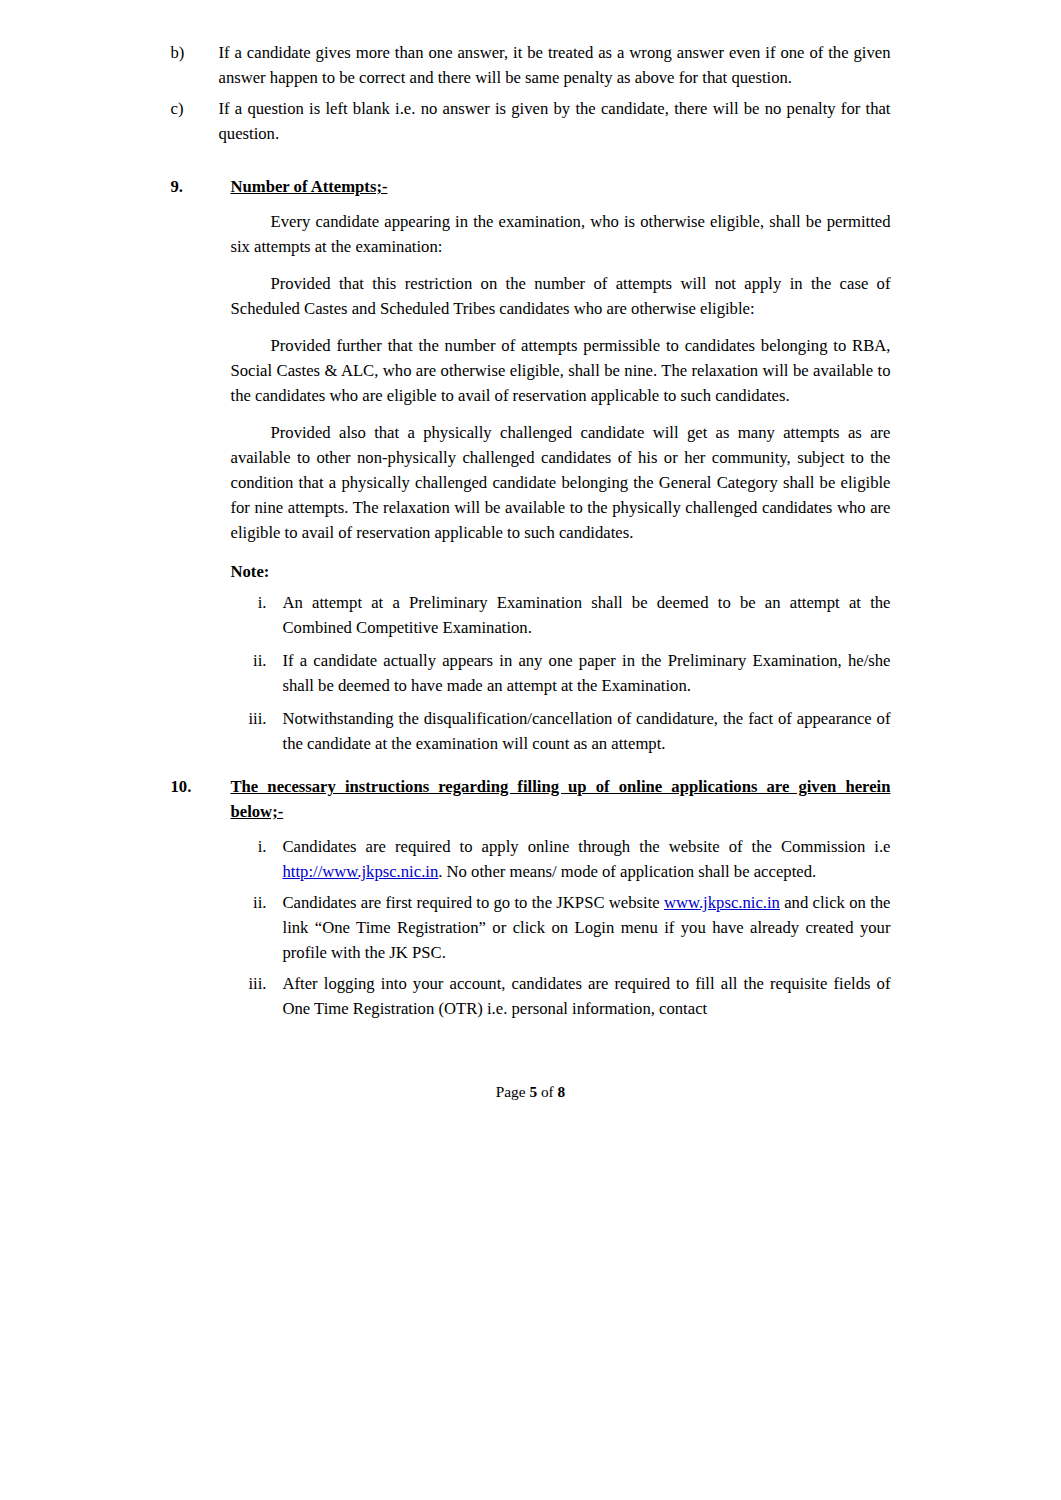b) If a candidate gives more than one answer, it be treated as a wrong answer even if one of the given answer happen to be correct and there will be same penalty as above for that question.
c) If a question is left blank i.e. no answer is given by the candidate, there will be no penalty for that question.
9.
Number of Attempts;-
Every candidate appearing in the examination, who is otherwise eligible, shall be permitted six attempts at the examination:
Provided that this restriction on the number of attempts will not apply in the case of Scheduled Castes and Scheduled Tribes candidates who are otherwise eligible:
Provided further that the number of attempts permissible to candidates belonging to RBA, Social Castes & ALC, who are otherwise eligible, shall be nine. The relaxation will be available to the candidates who are eligible to avail of reservation applicable to such candidates.
Provided also that a physically challenged candidate will get as many attempts as are available to other non-physically challenged candidates of his or her community, subject to the condition that a physically challenged candidate belonging the General Category shall be eligible for nine attempts. The relaxation will be available to the physically challenged candidates who are eligible to avail of reservation applicable to such candidates.
Note:
i. An attempt at a Preliminary Examination shall be deemed to be an attempt at the Combined Competitive Examination.
ii. If a candidate actually appears in any one paper in the Preliminary Examination, he/she shall be deemed to have made an attempt at the Examination.
iii. Notwithstanding the disqualification/cancellation of candidature, the fact of appearance of the candidate at the examination will count as an attempt.
10.
The necessary instructions regarding filling up of online applications are given herein below;-
i. Candidates are required to apply online through the website of the Commission i.e http://www.jkpsc.nic.in. No other means/ mode of application shall be accepted.
ii. Candidates are first required to go to the JKPSC website www.jkpsc.nic.in and click on the link “One Time Registration” or click on Login menu if you have already created your profile with the JK PSC.
iii. After logging into your account, candidates are required to fill all the requisite fields of One Time Registration (OTR) i.e. personal information, contact
Page 5 of 8